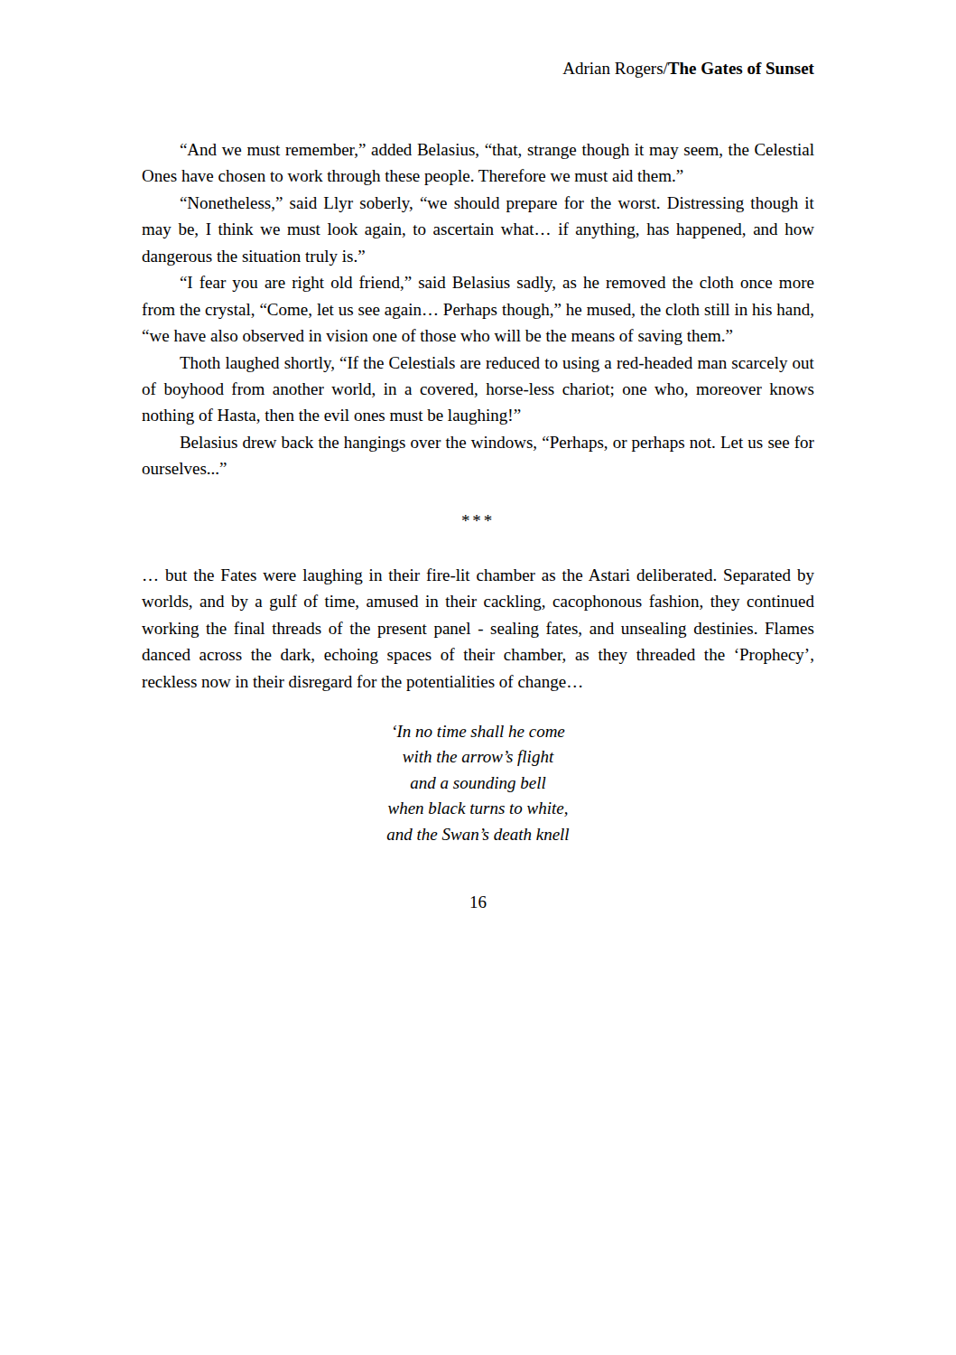Adrian Rogers/The Gates of Sunset
“And we must remember,” added Belasius, “that, strange though it may seem, the Celestial Ones have chosen to work through these people. Therefore we must aid them.”
“Nonetheless,” said Llyr soberly, “we should prepare for the worst. Distressing though it may be, I think we must look again, to ascertain what… if anything, has happened, and how dangerous the situation truly is.”
“I fear you are right old friend,” said Belasius sadly, as he removed the cloth once more from the crystal, “Come, let us see again… Perhaps though,” he mused, the cloth still in his hand, “we have also observed in vision one of those who will be the means of saving them.”
Thoth laughed shortly, “If the Celestials are reduced to using a red-headed man scarcely out of boyhood from another world, in a covered, horse-less chariot; one who, moreover knows nothing of Hasta, then the evil ones must be laughing!”
Belasius drew back the hangings over the windows, “Perhaps, or perhaps not. Let us see for ourselves...”
***
… but the Fates were laughing in their fire-lit chamber as the Astari deliberated. Separated by worlds, and by a gulf of time, amused in their cackling, cacophonous fashion, they continued working the final threads of the present panel - sealing fates, and unsealing destinies. Flames danced across the dark, echoing spaces of their chamber, as they threaded the ‘Prophecy’, reckless now in their disregard for the potentialities of change…
‘In no time shall he come
with the arrow’s flight
and a sounding bell
when black turns to white,
and the Swan’s death knell
16